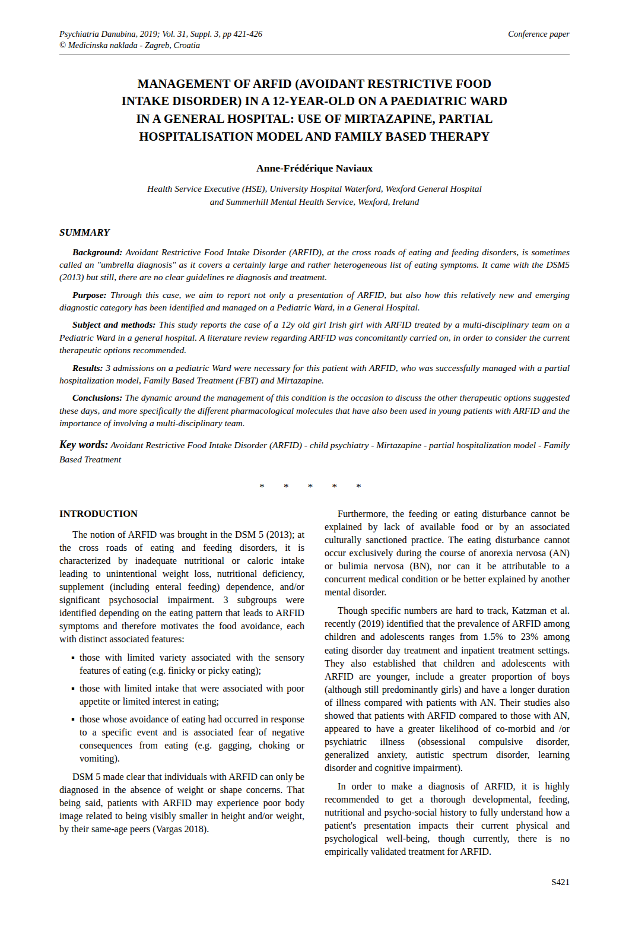Psychiatria Danubina, 2019; Vol. 31, Suppl. 3, pp 421-426
© Medicinska naklada - Zagreb, Croatia
Conference paper
Management of ARFID (Avoidant Restrictive Food
Intake Disorder) in a 12-year-old on a Paediatric Ward
in a General Hospital: Use of Mirtazapine, Partial
Hospitalisation Model and Family Based Therapy
Anne-Frédérique Naviaux
Health Service Executive (HSE), University Hospital Waterford, Wexford General Hospital
and Summerhill Mental Health Service, Wexford, Ireland
SUMMARY
Background: Avoidant Restrictive Food Intake Disorder (ARFID), at the cross roads of eating and feeding disorders, is sometimes called an "umbrella diagnosis" as it covers a certainly large and rather heterogeneous list of eating symptoms. It came with the DSM5 (2013) but still, there are no clear guidelines re diagnosis and treatment.
Purpose: Through this case, we aim to report not only a presentation of ARFID, but also how this relatively new and emerging diagnostic category has been identified and managed on a Pediatric Ward, in a General Hospital.
Subject and methods: This study reports the case of a 12y old girl Irish girl with ARFID treated by a multi-disciplinary team on a Pediatric Ward in a general hospital. A literature review regarding ARFID was concomitantly carried on, in order to consider the current therapeutic options recommended.
Results: 3 admissions on a pediatric Ward were necessary for this patient with ARFID, who was successfully managed with a partial hospitalization model, Family Based Treatment (FBT) and Mirtazapine.
Conclusions: The dynamic around the management of this condition is the occasion to discuss the other therapeutic options suggested these days, and more specifically the different pharmacological molecules that have also been used in young patients with ARFID and the importance of involving a multi-disciplinary team.
Key words: Avoidant Restrictive Food Intake Disorder (ARFID) - child psychiatry - Mirtazapine - partial hospitalization model - Family Based Treatment
* * * * *
Introduction
The notion of ARFID was brought in the DSM 5 (2013); at the cross roads of eating and feeding disorders, it is characterized by inadequate nutritional or caloric intake leading to unintentional weight loss, nutritional deficiency, supplement (including enteral feeding) dependence, and/or significant psychosocial impairment. 3 subgroups were identified depending on the eating pattern that leads to ARFID symptoms and therefore motivates the food avoidance, each with distinct associated features:
those with limited variety associated with the sensory features of eating (e.g. finicky or picky eating);
those with limited intake that were associated with poor appetite or limited interest in eating;
those whose avoidance of eating had occurred in response to a specific event and is associated fear of negative consequences from eating (e.g. gagging, choking or vomiting).
DSM 5 made clear that individuals with ARFID can only be diagnosed in the absence of weight or shape concerns. That being said, patients with ARFID may experience poor body image related to being visibly smaller in height and/or weight, by their same-age peers (Vargas 2018).
Furthermore, the feeding or eating disturbance cannot be explained by lack of available food or by an associated culturally sanctioned practice. The eating disturbance cannot occur exclusively during the course of anorexia nervosa (AN) or bulimia nervosa (BN), nor can it be attributable to a concurrent medical condition or be better explained by another mental disorder.
Though specific numbers are hard to track, Katzman et al. recently (2019) identified that the prevalence of ARFID among children and adolescents ranges from 1.5% to 23% among eating disorder day treatment and inpatient treatment settings. They also established that children and adolescents with ARFID are younger, include a greater proportion of boys (although still predominantly girls) and have a longer duration of illness compared with patients with AN. Their studies also showed that patients with ARFID compared to those with AN, appeared to have a greater likelihood of co-morbid and /or psychiatric illness (obsessional compulsive disorder, generalized anxiety, autistic spectrum disorder, learning disorder and cognitive impairment).
In order to make a diagnosis of ARFID, it is highly recommended to get a thorough developmental, feeding, nutritional and psycho-social history to fully understand how a patient's presentation impacts their current physical and psychological well-being, though currently, there is no empirically validated treatment for ARFID.
S421